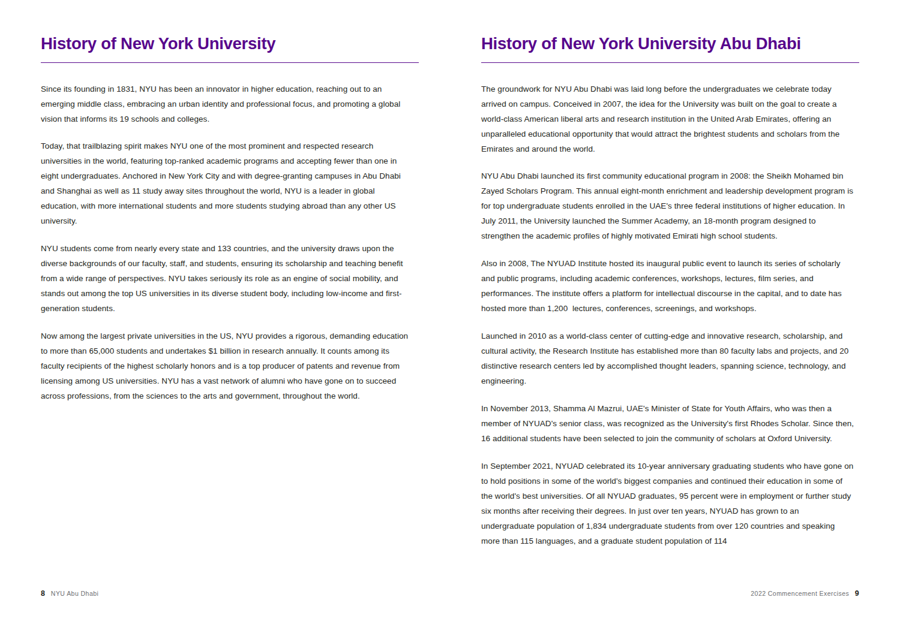History of New York University
Since its founding in 1831, NYU has been an innovator in higher education, reaching out to an emerging middle class, embracing an urban identity and professional focus, and promoting a global vision that informs its 19 schools and colleges.
Today, that trailblazing spirit makes NYU one of the most prominent and respected research universities in the world, featuring top-ranked academic programs and accepting fewer than one in eight undergraduates. Anchored in New York City and with degree-granting campuses in Abu Dhabi and Shanghai as well as 11 study away sites throughout the world, NYU is a leader in global education, with more international students and more students studying abroad than any other US university.
NYU students come from nearly every state and 133 countries, and the university draws upon the diverse backgrounds of our faculty, staff, and students, ensuring its scholarship and teaching benefit from a wide range of perspectives. NYU takes seriously its role as an engine of social mobility, and stands out among the top US universities in its diverse student body, including low-income and first-generation students.
Now among the largest private universities in the US, NYU provides a rigorous, demanding education to more than 65,000 students and undertakes $1 billion in research annually. It counts among its faculty recipients of the highest scholarly honors and is a top producer of patents and revenue from licensing among US universities. NYU has a vast network of alumni who have gone on to succeed across professions, from the sciences to the arts and government, throughout the world.
8 NYU Abu Dhabi
History of New York University Abu Dhabi
The groundwork for NYU Abu Dhabi was laid long before the undergraduates we celebrate today arrived on campus. Conceived in 2007, the idea for the University was built on the goal to create a world-class American liberal arts and research institution in the United Arab Emirates, offering an unparalleled educational opportunity that would attract the brightest students and scholars from the Emirates and around the world.
NYU Abu Dhabi launched its first community educational program in 2008: the Sheikh Mohamed bin Zayed Scholars Program. This annual eight-month enrichment and leadership development program is for top undergraduate students enrolled in the UAE's three federal institutions of higher education. In July 2011, the University launched the Summer Academy, an 18-month program designed to strengthen the academic profiles of highly motivated Emirati high school students.
Also in 2008, The NYUAD Institute hosted its inaugural public event to launch its series of scholarly and public programs, including academic conferences, workshops, lectures, film series, and performances. The institute offers a platform for intellectual discourse in the capital, and to date has hosted more than 1,200 lectures, conferences, screenings, and workshops.
Launched in 2010 as a world-class center of cutting-edge and innovative research, scholarship, and cultural activity, the Research Institute has established more than 80 faculty labs and projects, and 20 distinctive research centers led by accomplished thought leaders, spanning science, technology, and engineering.
In November 2013, Shamma Al Mazrui, UAE's Minister of State for Youth Affairs, who was then a member of NYUAD's senior class, was recognized as the University's first Rhodes Scholar. Since then, 16 additional students have been selected to join the community of scholars at Oxford University.
In September 2021, NYUAD celebrated its 10-year anniversary graduating students who have gone on to hold positions in some of the world's biggest companies and continued their education in some of the world's best universities. Of all NYUAD graduates, 95 percent were in employment or further study six months after receiving their degrees. In just over ten years, NYUAD has grown to an undergraduate population of 1,834 undergraduate students from over 120 countries and speaking more than 115 languages, and a graduate student population of 114
2022 Commencement Exercises 9